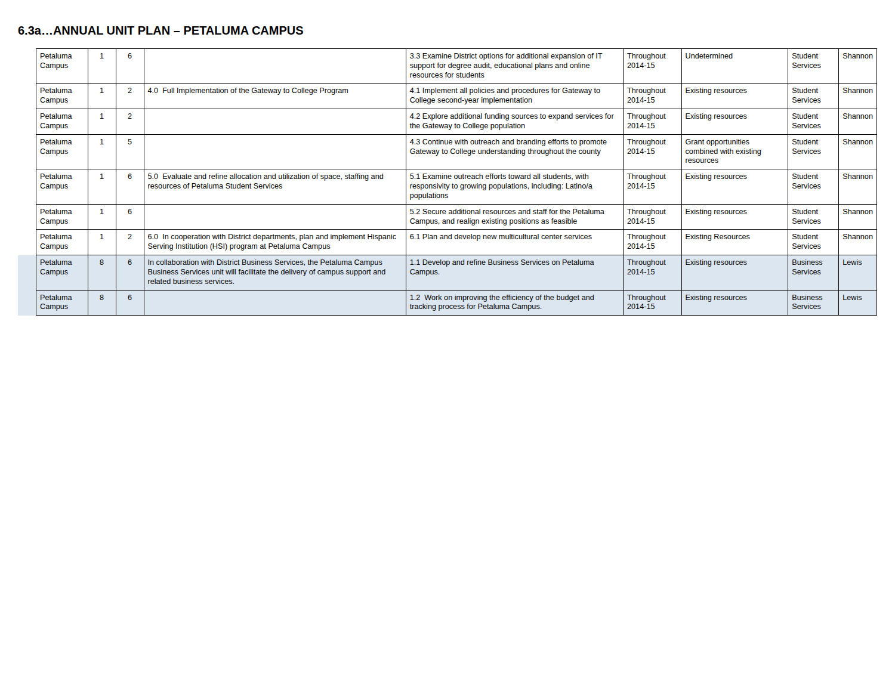6.3a…ANNUAL UNIT PLAN – PETALUMA CAMPUS
| | Petaluma Campus | 1 | 6 | | 3.3 Examine District options for additional expansion of IT support for degree audit, educational plans and online resources for students | Throughout 2014-15 | Undetermined | Student Services | Shannon |
| | Petaluma Campus | 1 | 2 | 4.0 Full Implementation of the Gateway to College Program | 4.1 Implement all policies and procedures for Gateway to College second-year implementation | Throughout 2014-15 | Existing resources | Student Services | Shannon |
| | Petaluma Campus | 1 | 2 | | 4.2 Explore additional funding sources to expand services for the Gateway to College population | Throughout 2014-15 | Existing resources | Student Services | Shannon |
| | Petaluma Campus | 1 | 5 | | 4.3 Continue with outreach and branding efforts to promote Gateway to College understanding throughout the county | Throughout 2014-15 | Grant opportunities combined with existing resources | Student Services | Shannon |
| | Petaluma Campus | 1 | 6 | 5.0 Evaluate and refine allocation and utilization of space, staffing and resources of Petaluma Student Services | 5.1 Examine outreach efforts toward all students, with responsivity to growing populations, including: Latino/a populations | Throughout 2014-15 | Existing resources | Student Services | Shannon |
| | Petaluma Campus | 1 | 6 | | 5.2 Secure additional resources and staff for the Petaluma Campus, and realign existing positions as feasible | Throughout 2014-15 | Existing resources | Student Services | Shannon |
| | Petaluma Campus | 1 | 2 | 6.0 In cooperation with District departments, plan and implement Hispanic Serving Institution (HSI) program at Petaluma Campus | 6.1 Plan and develop new multicultural center services | Throughout 2014-15 | Existing Resources | Student Services | Shannon |
| | Petaluma Campus | 8 | 6 | In collaboration with District Business Services, the Petaluma Campus Business Services unit will facilitate the delivery of campus support and related business services. | 1.1 Develop and refine Business Services on Petaluma Campus. | Throughout 2014-15 | Existing resources | Business Services | Lewis |
| | Petaluma Campus | 8 | 6 | | 1.2 Work on improving the efficiency of the budget and tracking process for Petaluma Campus. | Throughout 2014-15 | Existing resources | Business Services | Lewis |